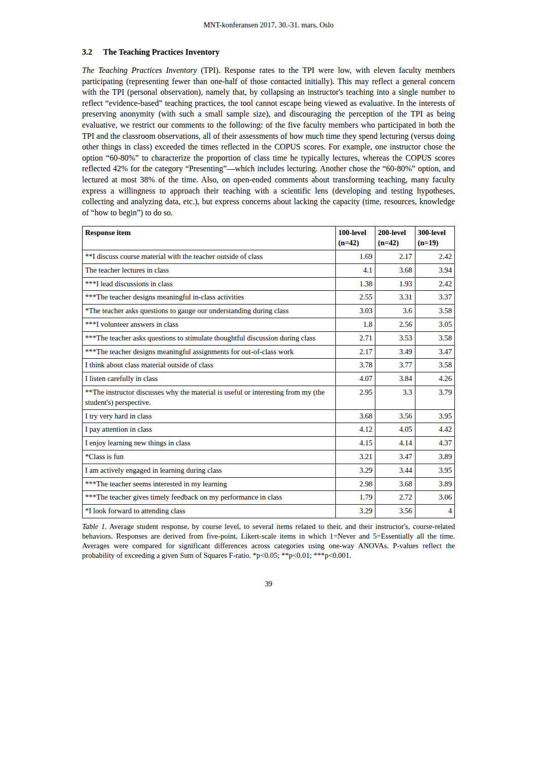MNT-konferansen 2017, 30.-31. mars, Oslo
3.2 The Teaching Practices Inventory
The Teaching Practices Inventory (TPI). Response rates to the TPI were low, with eleven faculty members participating (representing fewer than one-half of those contacted initially). This may reflect a general concern with the TPI (personal observation), namely that, by collapsing an instructor's teaching into a single number to reflect “evidence-based” teaching practices, the tool cannot escape being viewed as evaluative. In the interests of preserving anonymity (with such a small sample size), and discouraging the perception of the TPI as being evaluative, we restrict our comments to the following: of the five faculty members who participated in both the TPI and the classroom observations, all of their assessments of how much time they spend lecturing (versus doing other things in class) exceeded the times reflected in the COPUS scores. For example, one instructor chose the option “60-80%” to characterize the proportion of class time he typically lectures, whereas the COPUS scores reflected 42% for the category “Presenting”—which includes lecturing. Another chose the “60-80%” option, and lectured at most 38% of the time. Also, on open-ended comments about transforming teaching, many faculty express a willingness to approach their teaching with a scientific lens (developing and testing hypotheses, collecting and analyzing data, etc.), but express concerns about lacking the capacity (time, resources, knowledge of “how to begin”) to do so.
Table 1. Average student response, by course level, to several items related to their, and their instructor's, course-related behaviors. Responses are derived from five-point, Likert-scale items in which 1=Never and 5=Essentially all the time. Averages were compared for significant differences across categories using one-way ANOVAs. P-values reflect the probability of exceeding a given Sum of Squares F-ratio. *p<0.05; **p<0.01; ***p<0.001.
| Response item | 100-level (n=42) | 200-level (n=42) | 300-level (n=19) |
| --- | --- | --- | --- |
| **I discuss course material with the teacher outside of class | 1.69 | 2.17 | 2.42 |
| The teacher lectures in class | 4.1 | 3.68 | 3.94 |
| ***I lead discussions in class | 1.38 | 1.93 | 2.42 |
| ***The teacher designs meaningful in-class activities | 2.55 | 3.31 | 3.37 |
| *The teacher asks questions to gauge our understanding during class | 3.03 | 3.6 | 3.58 |
| ***I volunteer answers in class | 1.8 | 2.56 | 3.05 |
| ***The teacher asks questions to stimulate thoughtful discussion during class | 2.71 | 3.53 | 3.58 |
| ***The teacher designs meaningful assignments for out-of-class work | 2.17 | 3.49 | 3.47 |
| I think about class material outside of class | 3.78 | 3.77 | 3.58 |
| I listen carefully in class | 4.07 | 3.84 | 4.26 |
| **The instructor discusses why the material is useful or interesting from my (the student's) perspective. | 2.95 | 3.3 | 3.79 |
| I try very hard in class | 3.68 | 3.56 | 3.95 |
| I pay attention in class | 4.12 | 4.05 | 4.42 |
| I enjoy learning new things in class | 4.15 | 4.14 | 4.37 |
| *Class is fun | 3.21 | 3.47 | 3.89 |
| I am actively engaged in learning during class | 3.29 | 3.44 | 3.95 |
| ***The teacher seems interested in my learning | 2.98 | 3.68 | 3.89 |
| ***The teacher gives timely feedback on my performance in class | 1.79 | 2.72 | 3.06 |
| *I look forward to attending class | 3.29 | 3.56 | 4 |
39